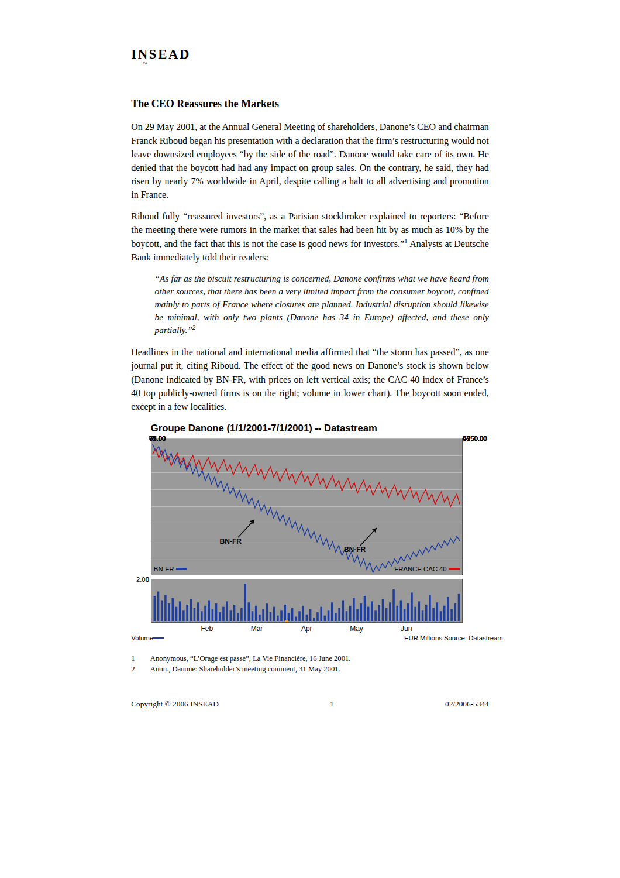INSEAD
~
The CEO Reassures the Markets
On 29 May 2001, at the Annual General Meeting of shareholders, Danone’s CEO and chairman Franck Riboud began his presentation with a declaration that the firm’s restructuring would not leave downsized employees “by the side of the road”. Danone would take care of its own. He denied that the boycott had had any impact on group sales. On the contrary, he said, they had risen by nearly 7% worldwide in April, despite calling a halt to all advertising and promotion in France.
Riboud fully “reassured investors”, as a Parisian stockbroker explained to reporters: “Before the meeting there were rumors in the market that sales had been hit by as much as 10% by the boycott, and the fact that this is not the case is good news for investors.”1 Analysts at Deutsche Bank immediately told their readers:
“As far as the biscuit restructuring is concerned, Danone confirms what we have heard from other sources, that there has been a very limited impact from the consumer boycott, confined mainly to parts of France where closures are planned. Industrial disruption should likewise be minimal, with only two plants (Danone has 34 in Europe) affected, and these only partially.”2
Headlines in the national and international media affirmed that “the storm has passed”, as one journal put it, citing Riboud. The effect of the good news on Danone’s stock is shown below (Danone indicated by BN-FR, with prices on left vertical axis; the CAC 40 index of France’s 40 top publicly-owned firms is on the right; volume in lower chart). The boycott soon ended, except in a few localities.
Groupe Danone (1/1/2001-7/1/2001) -- Datastream
81.00 79.00 77.00 75.00 73.00 71.00 69.00 67.00 65.00
5950.00 5750.00 5550.00 5350.00 5150.00 4950.00 4750.00
BN-FR
BN-FR
BN-FR FRANCE CAC 40
2.00 0
Feb Mar Apr May Jun
Volume EUR Millions Source: Datastream
1 Anonymous, “L’Orage est passé”, La Vie Financière, 16 June 2001.
2 Anon., Danone: Shareholder’s meeting comment, 31 May 2001.
Copyright © 2006 INSEAD 1 02/2006-5344